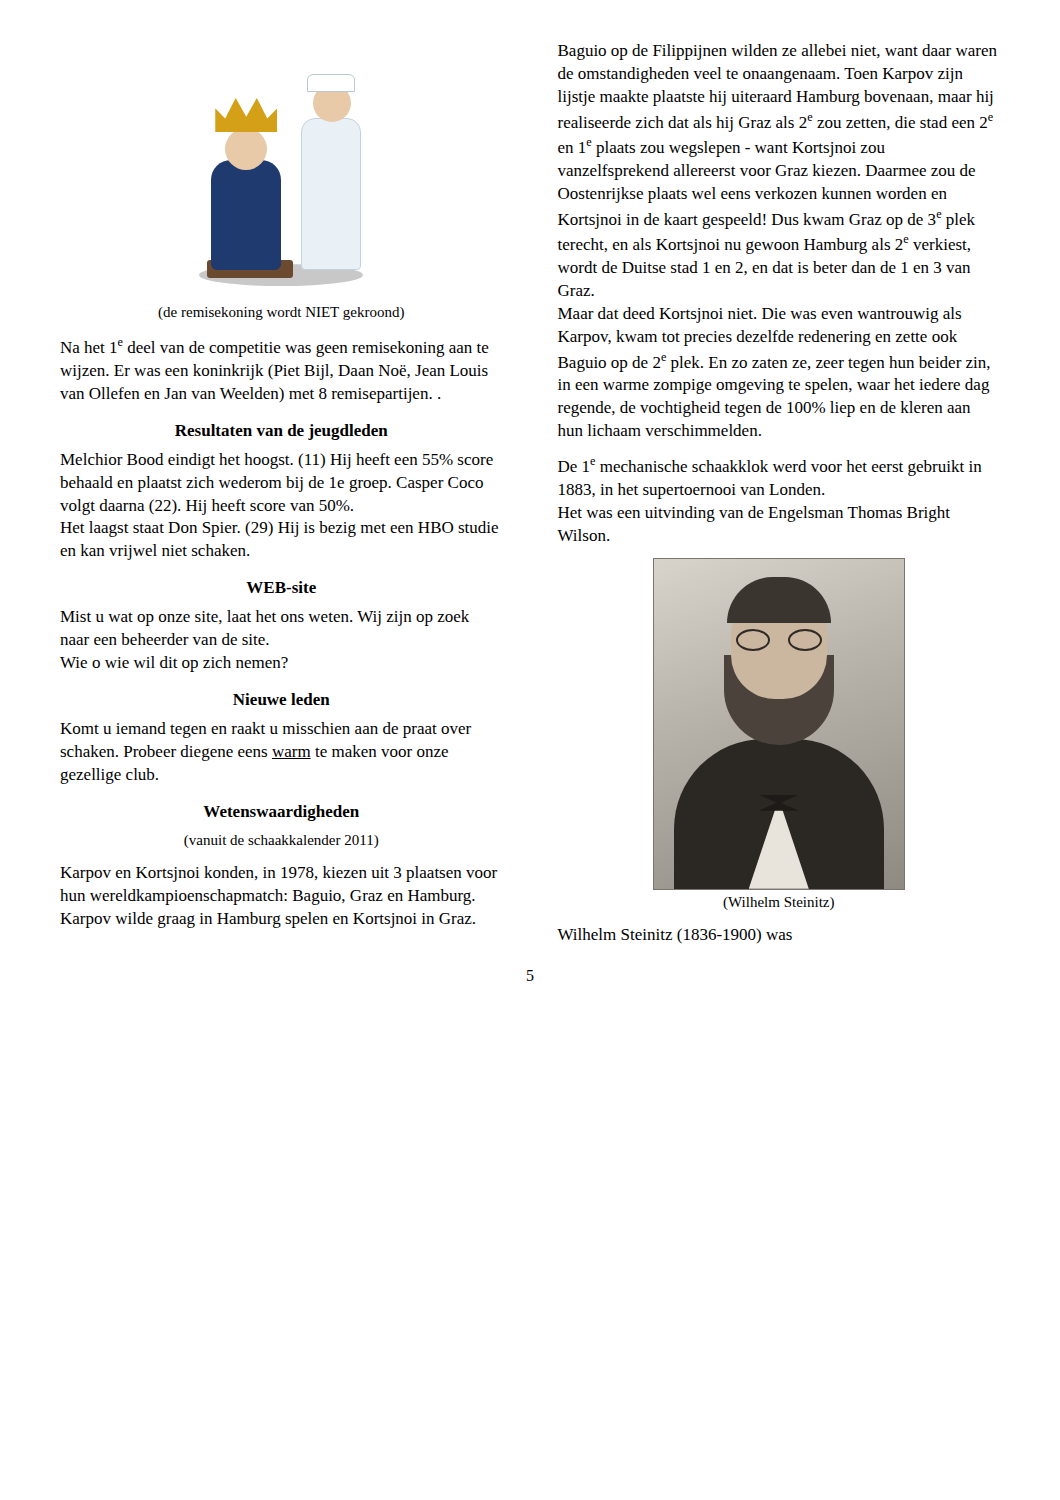(de remisekoning wordt NIET gekroond)
Na het 1e deel van de competitie was geen remisekoning aan te wijzen. Er was een koninkrijk (Piet Bijl, Daan Noë, Jean Louis van Ollefen en Jan van Weelden) met 8 remisepartijen. .
Resultaten van de jeugdleden
Melchior Bood eindigt het hoogst. (11) Hij heeft een 55% score behaald en plaatst zich wederom bij de 1e groep. Casper Coco volgt daarna (22). Hij heeft score van 50%.
Het laagst staat Don Spier. (29) Hij is bezig met een HBO studie en kan vrijwel niet schaken.
WEB-site
Mist u wat op onze site, laat het ons weten. Wij zijn op zoek naar een beheerder van de site.
Wie o wie wil dit op zich nemen?
Nieuwe leden
Komt u iemand tegen en raakt u misschien aan de praat over schaken. Probeer diegene eens warm te maken voor onze gezellige club.
Wetenswaardigheden
(vanuit de schaakkalender 2011)
Karpov en Kortsjnoi konden, in 1978, kiezen uit 3 plaatsen voor hun wereldkampioenschapmatch: Baguio, Graz en Hamburg. Karpov wilde graag in Hamburg spelen en Kortsjnoi in Graz. Baguio op de Filippijnen wilden ze allebei niet, want daar waren de omstandigheden veel te onaangenaam. Toen Karpov zijn lijstje maakte plaatste hij uiteraard Hamburg bovenaan, maar hij realiseerde zich dat als hij Graz als 2e zou zetten, die stad een 2e en 1e plaats zou wegslepen - want Kortsjnoi zou vanzelfsprekend allereerst voor Graz kiezen. Daarmee zou de Oostenrijkse plaats wel eens verkozen kunnen worden en Kortsjnoi in de kaart gespeeld! Dus kwam Graz op de 3e plek terecht, en als Kortsjnoi nu gewoon Hamburg als 2e verkiest, wordt de Duitse stad 1 en 2, en dat is beter dan de 1 en 3 van Graz.
Maar dat deed Kortsjnoi niet. Die was even wantrouwig als Karpov, kwam tot precies dezelfde redenering en zette ook Baguio op de 2e plek. En zo zaten ze, zeer tegen hun beider zin, in een warme zompige omgeving te spelen, waar het iedere dag regende, de vochtigheid tegen de 100% liep en de kleren aan hun lichaam verschimmelden.
De 1e mechanische schaakklok werd voor het eerst gebruikt in 1883, in het supertoernooi van Londen.
Het was een uitvinding van de Engelsman Thomas Bright Wilson.
(Wilhelm Steinitz)
Wilhelm Steinitz (1836-1900) was
5